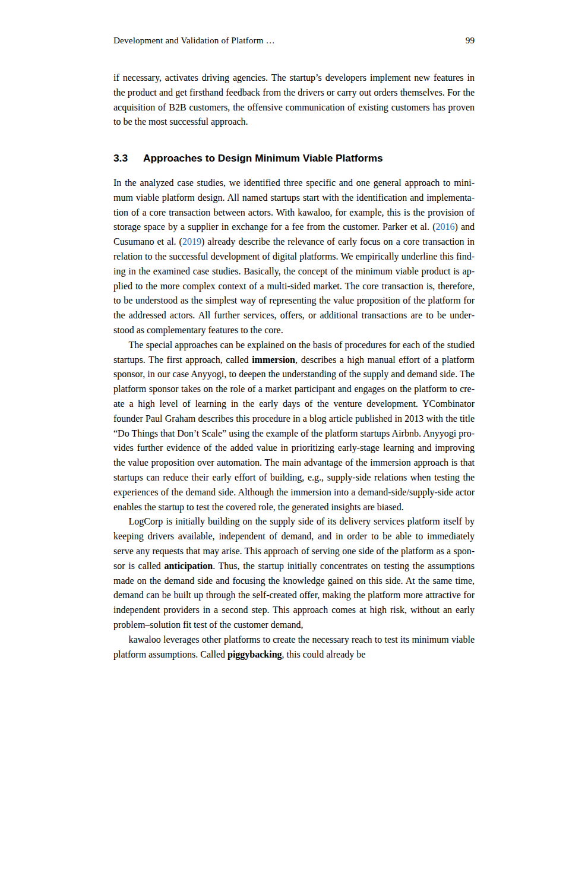Development and Validation of Platform … 99
if necessary, activates driving agencies. The startup’s developers implement new features in the product and get firsthand feedback from the drivers or carry out orders themselves. For the acquisition of B2B customers, the offensive communication of existing customers has proven to be the most successful approach.
3.3 Approaches to Design Minimum Viable Platforms
In the analyzed case studies, we identified three specific and one general approach to minimum viable platform design. All named startups start with the identification and implementation of a core transaction between actors. With kawaloo, for example, this is the provision of storage space by a supplier in exchange for a fee from the customer. Parker et al. (2016) and Cusumano et al. (2019) already describe the relevance of early focus on a core transaction in relation to the successful development of digital platforms. We empirically underline this finding in the examined case studies. Basically, the concept of the minimum viable product is applied to the more complex context of a multi-sided market. The core transaction is, therefore, to be understood as the simplest way of representing the value proposition of the platform for the addressed actors. All further services, offers, or additional transactions are to be understood as complementary features to the core.
The special approaches can be explained on the basis of procedures for each of the studied startups. The first approach, called immersion, describes a high manual effort of a platform sponsor, in our case Anyyogi, to deepen the understanding of the supply and demand side. The platform sponsor takes on the role of a market participant and engages on the platform to create a high level of learning in the early days of the venture development. YCombinator founder Paul Graham describes this procedure in a blog article published in 2013 with the title “Do Things that Don’t Scale” using the example of the platform startups Airbnb. Anyyogi provides further evidence of the added value in prioritizing early-stage learning and improving the value proposition over automation. The main advantage of the immersion approach is that startups can reduce their early effort of building, e.g., supply-side relations when testing the experiences of the demand side. Although the immersion into a demand-side/supply-side actor enables the startup to test the covered role, the generated insights are biased.
LogCorp is initially building on the supply side of its delivery services platform itself by keeping drivers available, independent of demand, and in order to be able to immediately serve any requests that may arise. This approach of serving one side of the platform as a sponsor is called anticipation. Thus, the startup initially concentrates on testing the assumptions made on the demand side and focusing the knowledge gained on this side. At the same time, demand can be built up through the self-created offer, making the platform more attractive for independent providers in a second step. This approach comes at high risk, without an early problem–solution fit test of the customer demand,
kawaloo leverages other platforms to create the necessary reach to test its minimum viable platform assumptions. Called piggybacking, this could already be